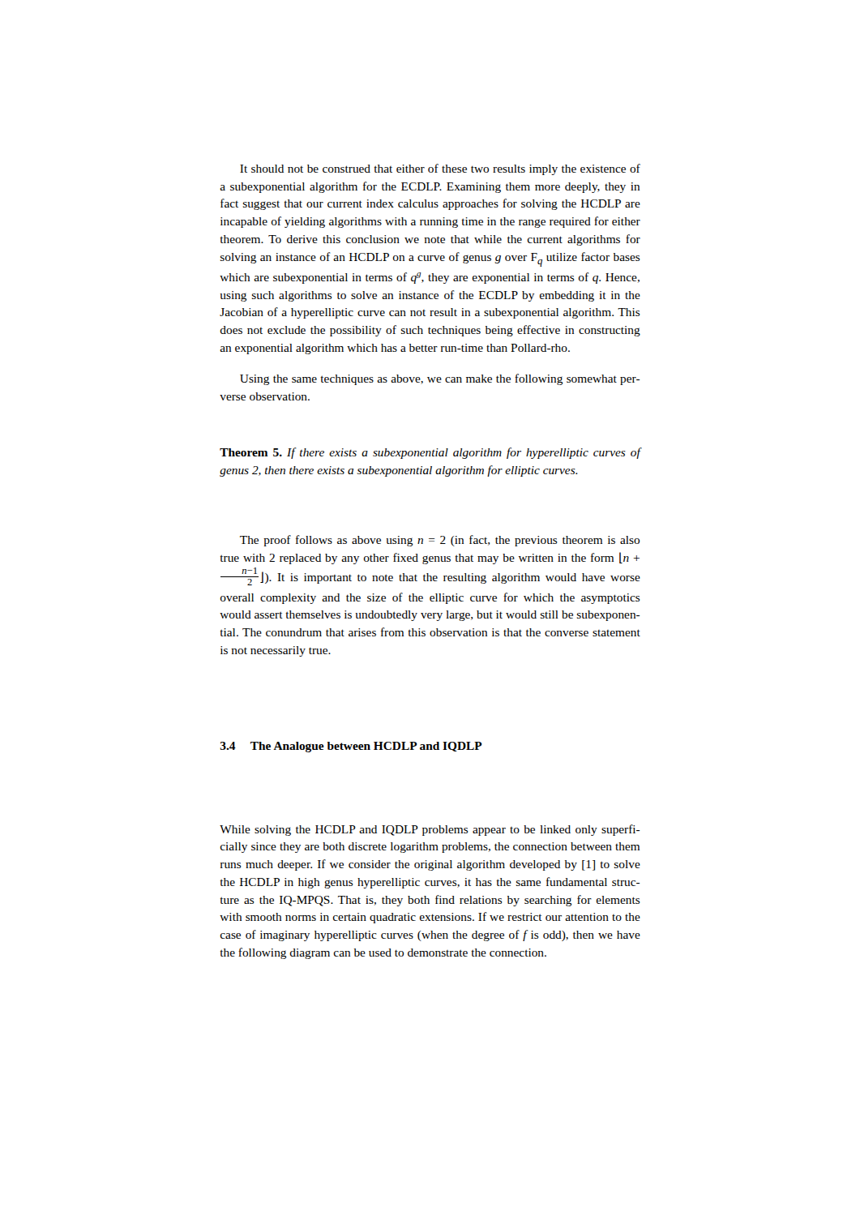It should not be construed that either of these two results imply the existence of a subexponential algorithm for the ECDLP. Examining them more deeply, they in fact suggest that our current index calculus approaches for solving the HCDLP are incapable of yielding algorithms with a running time in the range required for either theorem. To derive this conclusion we note that while the current algorithms for solving an instance of an HCDLP on a curve of genus g over Fq utilize factor bases which are subexponential in terms of qg, they are exponential in terms of q. Hence, using such algorithms to solve an instance of the ECDLP by embedding it in the Jacobian of a hyperelliptic curve can not result in a subexponential algorithm. This does not exclude the possibility of such techniques being effective in constructing an exponential algorithm which has a better run-time than Pollard-rho.
Using the same techniques as above, we can make the following somewhat perverse observation.
Theorem 5. If there exists a subexponential algorithm for hyperelliptic curves of genus 2, then there exists a subexponential algorithm for elliptic curves.
The proof follows as above using n = 2 (in fact, the previous theorem is also true with 2 replaced by any other fixed genus that may be written in the form ⌊n + n−12⌋). It is important to note that the resulting algorithm would have worse overall complexity and the size of the elliptic curve for which the asymptotics would assert themselves is undoubtedly very large, but it would still be subexponential. The conundrum that arises from this observation is that the converse statement is not necessarily true.
3.4 The Analogue between HCDLP and IQDLP
While solving the HCDLP and IQDLP problems appear to be linked only superficially since they are both discrete logarithm problems, the connection between them runs much deeper. If we consider the original algorithm developed by [1] to solve the HCDLP in high genus hyperelliptic curves, it has the same fundamental structure as the IQ-MPQS. That is, they both find relations by searching for elements with smooth norms in certain quadratic extensions. If we restrict our attention to the case of imaginary hyperelliptic curves (when the degree of f is odd), then we have the following diagram can be used to demonstrate the connection.